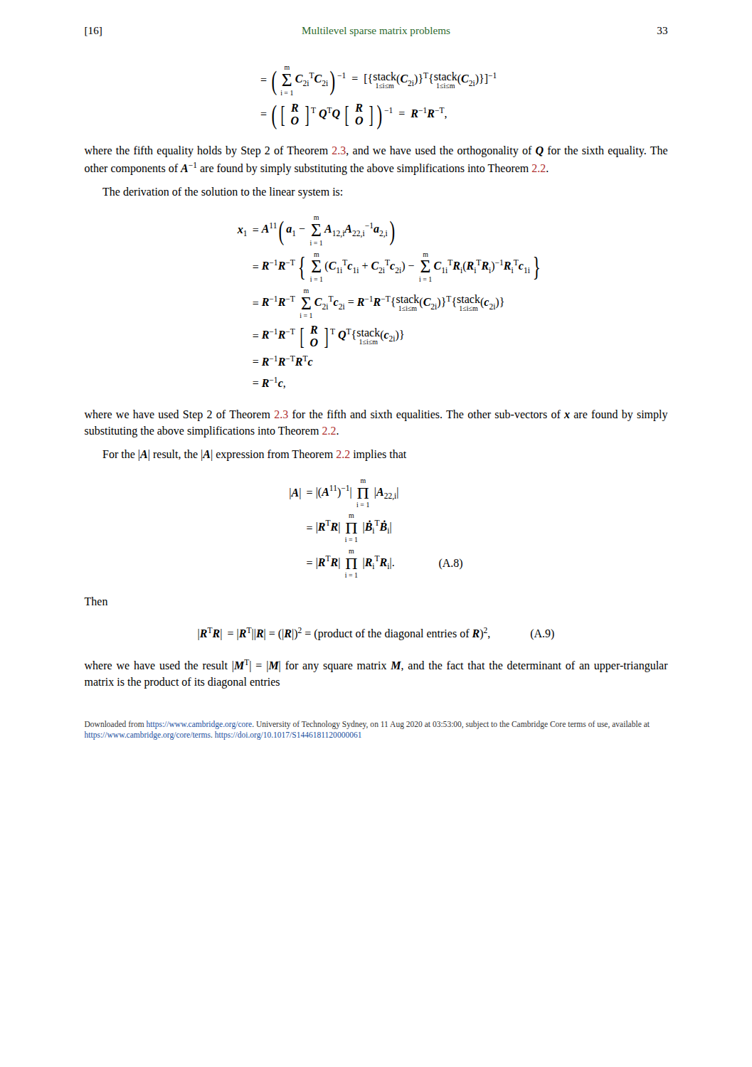[16]
Multilevel sparse matrix problems
33
=
(mΣi = 1 C2iTC2i)−1 = [{stack 1≤i≤m(C2i)}T{stack 1≤i≤m(C2i)}]−1
=
([
| R |
| O |
]T QTQ [
| R |
| O |
])−1 = R−1R−T,
where the fifth equality holds by Step 2 of Theorem 2.3, and we have used the orthogonality of Q for the sixth equality. The other components of A−1 are found by simply substituting the above simplifications into Theorem 2.2.
The derivation of the solution to the linear system is:
x1
=
A11(a1 − mΣi = 1 A12,iA22,i−1a2,i)
=
R−1R−T{mΣi = 1(C1iTc1i + C2iTc2i) − mΣi = 1 C1iTRi(RiTRi)−1RiTc1i}
=
R−1R−T mΣi = 1 C2iTc2i = R−1R−T{stack 1≤i≤m(C2i)}T{stack 1≤i≤m(c2i)}
=
R−1R−T [
| R |
| O |
]T QT{stack 1≤i≤m(c2i)}
=
R−1R−TRTc
=
R−1c,
where we have used Step 2 of Theorem 2.3 for the fifth and sixth equalities. The other sub-vectors of x are found by simply substituting the above simplifications into Theorem 2.2.
For the |A| result, the |A| expression from Theorem 2.2 implies that
|A|
=
|(A11)−1| mΠi = 1 |A22,i|
=
|RTR| mΠi = 1 |ḂiTḂi|
=
|RTR| mΠi = 1 |RiTRi|.
(A.8)
Then
|RTR|
=
|RT||R| = (|R|)2 = (product of the diagonal entries of R)2,
(A.9)
where we have used the result |MT| = |M| for any square matrix M, and the fact that the determinant of an upper-triangular matrix is the product of its diagonal entries
Downloaded from https://www.cambridge.org/core. University of Technology Sydney, on 11 Aug 2020 at 03:53:00, subject to the Cambridge Core terms of use, available at https://www.cambridge.org/core/terms. https://doi.org/10.1017/S1446181120000061